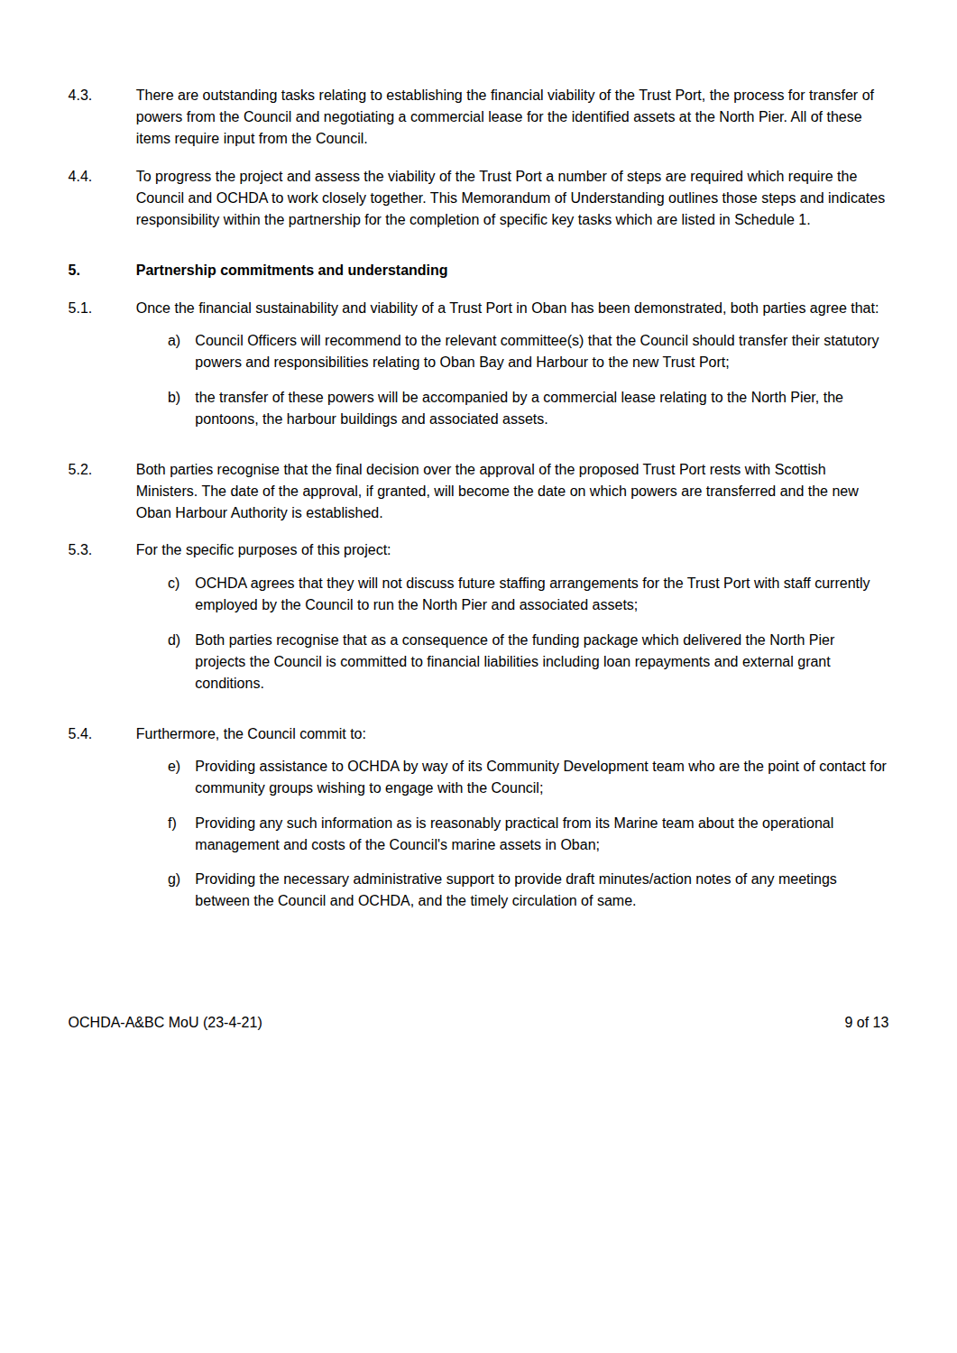4.3.
There are outstanding tasks relating to establishing the financial viability of the Trust Port, the process for transfer of powers from the Council and negotiating a commercial lease for the identified assets at the North Pier. All of these items require input from the Council.
4.4.
To progress the project and assess the viability of the Trust Port a number of steps are required which require the Council and OCHDA to work closely together. This Memorandum of Understanding outlines those steps and indicates responsibility within the partnership for the completion of specific key tasks which are listed in Schedule 1.
5.
Partnership commitments and understanding
5.1.
Once the financial sustainability and viability of a Trust Port in Oban has been demonstrated, both parties agree that:
a) Council Officers will recommend to the relevant committee(s) that the Council should transfer their statutory powers and responsibilities relating to Oban Bay and Harbour to the new Trust Port;
b) the transfer of these powers will be accompanied by a commercial lease relating to the North Pier, the pontoons, the harbour buildings and associated assets.
5.2.
Both parties recognise that the final decision over the approval of the proposed Trust Port rests with Scottish Ministers. The date of the approval, if granted, will become the date on which powers are transferred and the new Oban Harbour Authority is established.
5.3.
For the specific purposes of this project:
c) OCHDA agrees that they will not discuss future staffing arrangements for the Trust Port with staff currently employed by the Council to run the North Pier and associated assets;
d) Both parties recognise that as a consequence of the funding package which delivered the North Pier projects the Council is committed to financial liabilities including loan repayments and external grant conditions.
5.4.
Furthermore, the Council commit to:
e) Providing assistance to OCHDA by way of its Community Development team who are the point of contact for community groups wishing to engage with the Council;
f) Providing any such information as is reasonably practical from its Marine team about the operational management and costs of the Council's marine assets in Oban;
g) Providing the necessary administrative support to provide draft minutes/action notes of any meetings between the Council and OCHDA, and the timely circulation of same.
OCHDA-A&BC MoU (23-4-21) 9 of 13